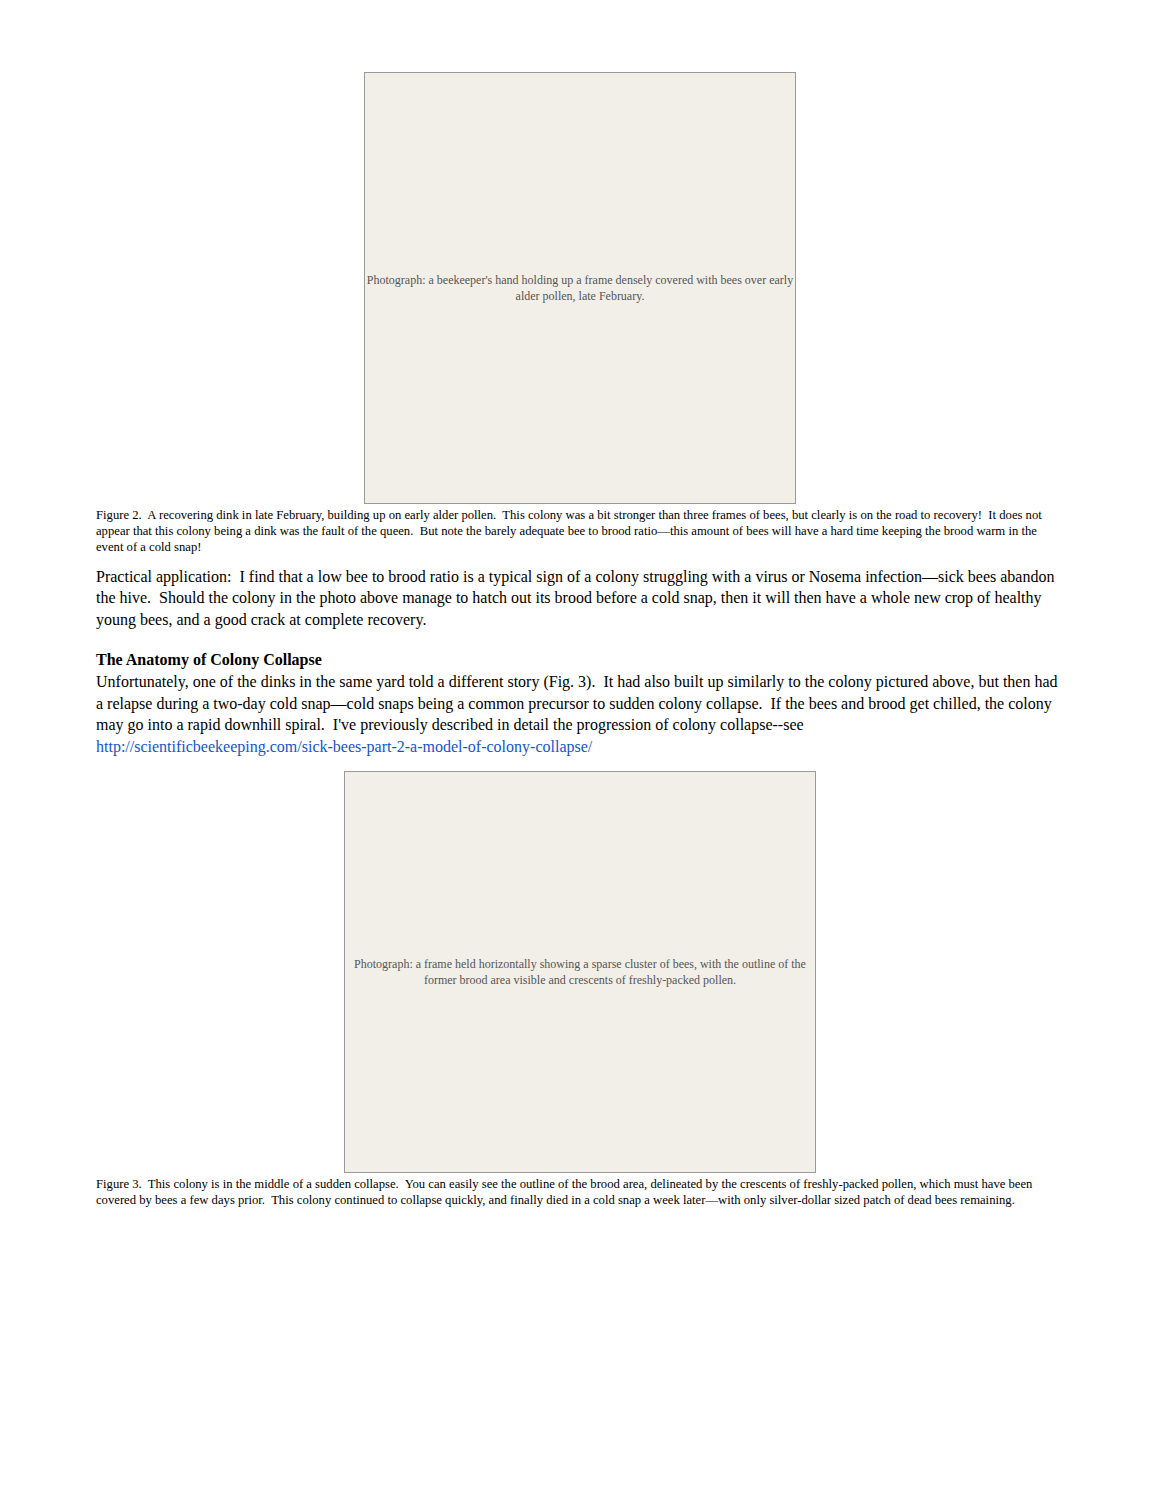Photograph: a beekeeper's hand holding up a frame densely covered with bees over early alder pollen, late February.
Figure 2. A recovering dink in late February, building up on early alder pollen. This colony was a bit stronger than three frames of bees, but clearly is on the road to recovery! It does not appear that this colony being a dink was the fault of the queen. But note the barely adequate bee to brood ratio—this amount of bees will have a hard time keeping the brood warm in the event of a cold snap!
Practical application: I find that a low bee to brood ratio is a typical sign of a colony struggling with a virus or Nosema infection—sick bees abandon the hive. Should the colony in the photo above manage to hatch out its brood before a cold snap, then it will then have a whole new crop of healthy young bees, and a good crack at complete recovery.
The Anatomy of Colony Collapse
Unfortunately, one of the dinks in the same yard told a different story (Fig. 3). It had also built up similarly to the colony pictured above, but then had a relapse during a two-day cold snap—cold snaps being a common precursor to sudden colony collapse. If the bees and brood get chilled, the colony may go into a rapid downhill spiral. I've previously described in detail the progression of colony collapse--see
http://scientificbeekeeping.com/sick-bees-part-2-a-model-of-colony-collapse/
Photograph: a frame held horizontally showing a sparse cluster of bees, with the outline of the former brood area visible and crescents of freshly-packed pollen.
Figure 3. This colony is in the middle of a sudden collapse. You can easily see the outline of the brood area, delineated by the crescents of freshly-packed pollen, which must have been covered by bees a few days prior. This colony continued to collapse quickly, and finally died in a cold snap a week later—with only silver-dollar sized patch of dead bees remaining.